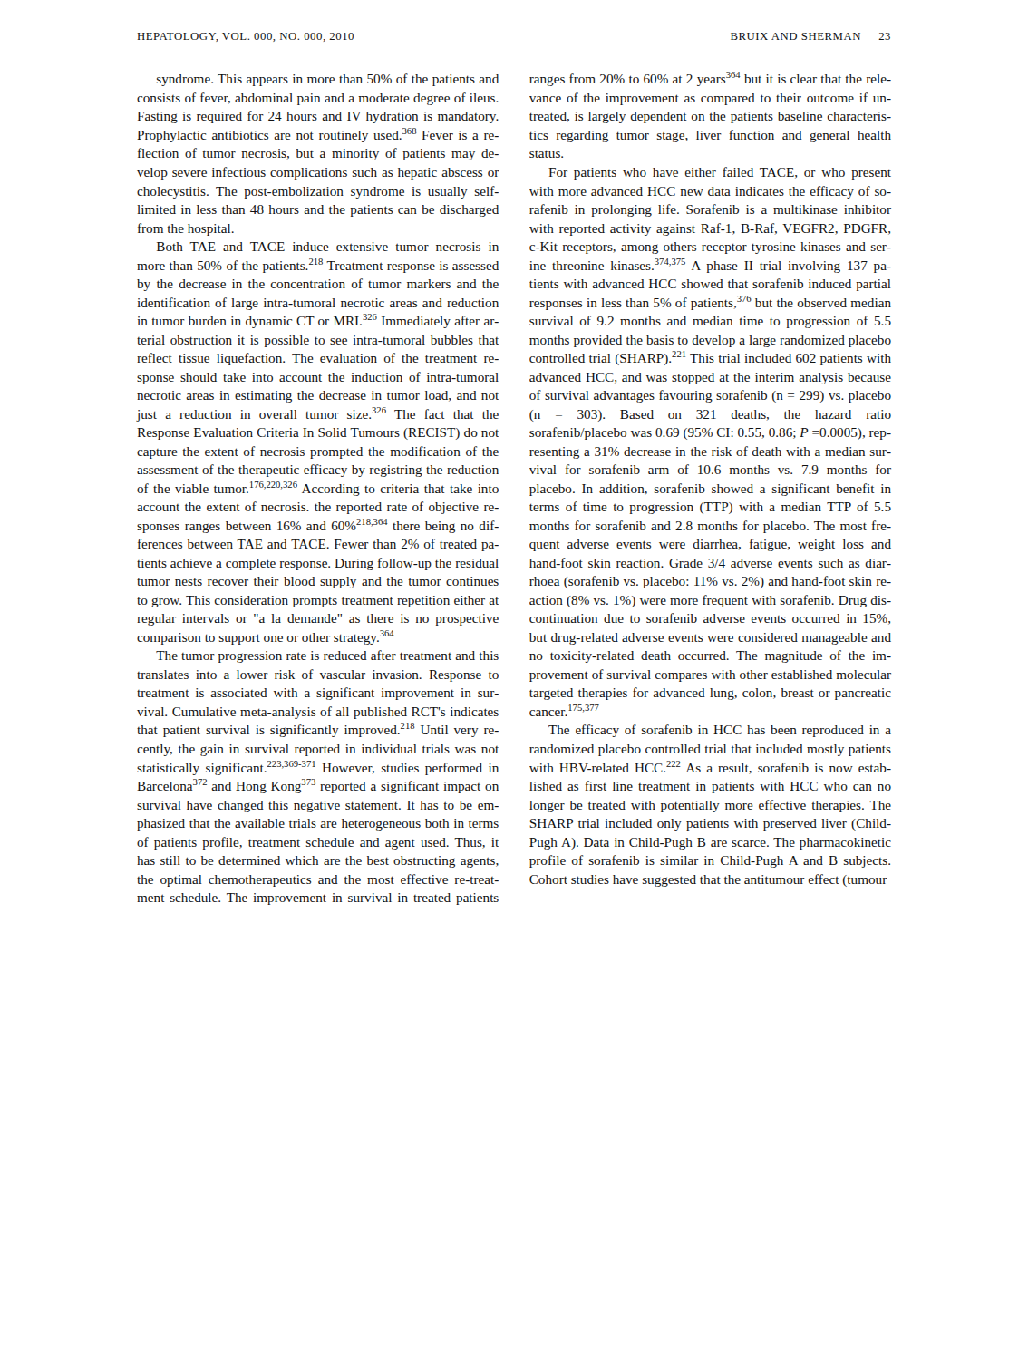Hepatology, Vol. 000, No. 000, 2010 Bruix and Sherman 23
syndrome. This appears in more than 50% of the patients and consists of fever, abdominal pain and a moderate degree of ileus. Fasting is required for 24 hours and IV hydration is mandatory. Prophylactic antibiotics are not routinely used.368 Fever is a reflection of tumor necrosis, but a minority of patients may develop severe infectious complications such as hepatic abscess or cholecystitis. The post-embolization syndrome is usually self-limited in less than 48 hours and the patients can be discharged from the hospital.
Both TAE and TACE induce extensive tumor necrosis in more than 50% of the patients.218 Treatment response is assessed by the decrease in the concentration of tumor markers and the identification of large intra-tumoral necrotic areas and reduction in tumor burden in dynamic CT or MRI.326 Immediately after arterial obstruction it is possible to see intra-tumoral bubbles that reflect tissue liquefaction. The evaluation of the treatment response should take into account the induction of intra-tumoral necrotic areas in estimating the decrease in tumor load, and not just a reduction in overall tumor size.326 The fact that the Response Evaluation Criteria In Solid Tumours (RECIST) do not capture the extent of necrosis prompted the modification of the assessment of the therapeutic efficacy by registring the reduction of the viable tumor.176,220,326 According to criteria that take into account the extent of necrosis. the reported rate of objective responses ranges between 16% and 60%218,364 there being no differences between TAE and TACE. Fewer than 2% of treated patients achieve a complete response. During follow-up the residual tumor nests recover their blood supply and the tumor continues to grow. This consideration prompts treatment repetition either at regular intervals or "a la demande" as there is no prospective comparison to support one or other strategy.364
The tumor progression rate is reduced after treatment and this translates into a lower risk of vascular invasion. Response to treatment is associated with a significant improvement in survival. Cumulative meta-analysis of all published RCT's indicates that patient survival is significantly improved.218 Until very recently, the gain in survival reported in individual trials was not statistically significant.223,369-371 However, studies performed in Barcelona372 and Hong Kong373 reported a significant impact on survival have changed this negative statement. It has to be emphasized that the available trials are heterogeneous both in terms of patients profile, treatment schedule and agent used. Thus, it has still to be determined which are the best obstructing agents, the optimal chemotherapeutics and the most effective re-treatment schedule. The improvement in survival in treated patients ranges from 20% to 60% at 2 years364 but it is clear that the relevance of the improvement as compared to their outcome if untreated, is largely dependent on the patients baseline characteristics regarding tumor stage, liver function and general health status.
For patients who have either failed TACE, or who present with more advanced HCC new data indicates the efficacy of sorafenib in prolonging life. Sorafenib is a multikinase inhibitor with reported activity against Raf-1, B-Raf, VEGFR2, PDGFR, c-Kit receptors, among others receptor tyrosine kinases and serine threonine kinases.374,375 A phase II trial involving 137 patients with advanced HCC showed that sorafenib induced partial responses in less than 5% of patients,376 but the observed median survival of 9.2 months and median time to progression of 5.5 months provided the basis to develop a large randomized placebo controlled trial (SHARP).221 This trial included 602 patients with advanced HCC, and was stopped at the interim analysis because of survival advantages favouring sorafenib (n = 299) vs. placebo (n = 303). Based on 321 deaths, the hazard ratio sorafenib/placebo was 0.69 (95% CI: 0.55, 0.86; P =0.0005), representing a 31% decrease in the risk of death with a median survival for sorafenib arm of 10.6 months vs. 7.9 months for placebo. In addition, sorafenib showed a significant benefit in terms of time to progression (TTP) with a median TTP of 5.5 months for sorafenib and 2.8 months for placebo. The most frequent adverse events were diarrhea, fatigue, weight loss and hand-foot skin reaction. Grade 3/4 adverse events such as diarrhoea (sorafenib vs. placebo: 11% vs. 2%) and hand-foot skin reaction (8% vs. 1%) were more frequent with sorafenib. Drug discontinuation due to sorafenib adverse events occurred in 15%, but drug-related adverse events were considered manageable and no toxicity-related death occurred. The magnitude of the improvement of survival compares with other established molecular targeted therapies for advanced lung, colon, breast or pancreatic cancer.175,377
The efficacy of sorafenib in HCC has been reproduced in a randomized placebo controlled trial that included mostly patients with HBV-related HCC.222 As a result, sorafenib is now established as first line treatment in patients with HCC who can no longer be treated with potentially more effective therapies. The SHARP trial included only patients with preserved liver (Child-Pugh A). Data in Child-Pugh B are scarce. The pharmacokinetic profile of sorafenib is similar in Child-Pugh A and B subjects. Cohort studies have suggested that the antitumour effect (tumour